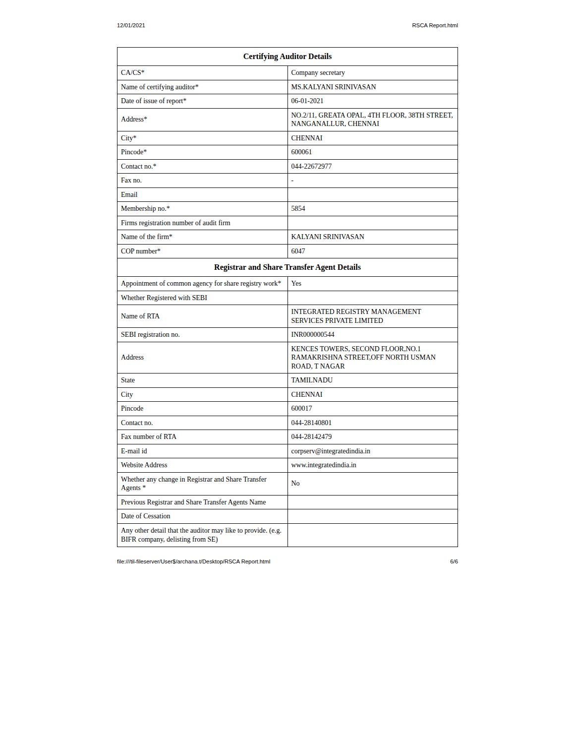12/01/2021 RSCA Report.html
| Certifying Auditor Details |
| --- |
| CA/CS* | Company secretary |
| Name of certifying auditor* | MS.KALYANI SRINIVASAN |
| Date of issue of report* | 06-01-2021 |
| Address* | NO.2/11, GREATA OPAL, 4TH FLOOR, 38TH STREET, NANGANALLUR, CHENNAI |
| City* | CHENNAI |
| Pincode* | 600061 |
| Contact no.* | 044-22672977 |
| Fax no. | - |
| Email | |
| Membership no.* | 5854 |
| Firms registration number of audit firm | |
| Name of the firm* | KALYANI SRINIVASAN |
| COP number* | 6047 |
| Registrar and Share Transfer Agent Details |
| Appointment of common agency for share registry work* | Yes |
| Whether Registered with SEBI | |
| Name of RTA | INTEGRATED REGISTRY MANAGEMENT SERVICES PRIVATE LIMITED |
| SEBI registration no. | INR000000544 |
| Address | KENCES TOWERS, SECOND FLOOR,NO.1 RAMAKRISHNA STREET,OFF NORTH USMAN ROAD, T NAGAR |
| State | TAMILNADU |
| City | CHENNAI |
| Pincode | 600017 |
| Contact no. | 044-28140801 |
| Fax number of RTA | 044-28142479 |
| E-mail id | corpserv@integratedindia.in |
| Website Address | www.integratedindia.in |
| Whether any change in Registrar and Share Transfer Agents * | No |
| Previous Registrar and Share Transfer Agents Name | |
| Date of Cessation | |
| Any other detail that the auditor may like to provide. (e.g. BIFR company, delisting from SE) | |
file:///til-fileserver/User$/archana.t/Desktop/RSCA Report.html 6/6